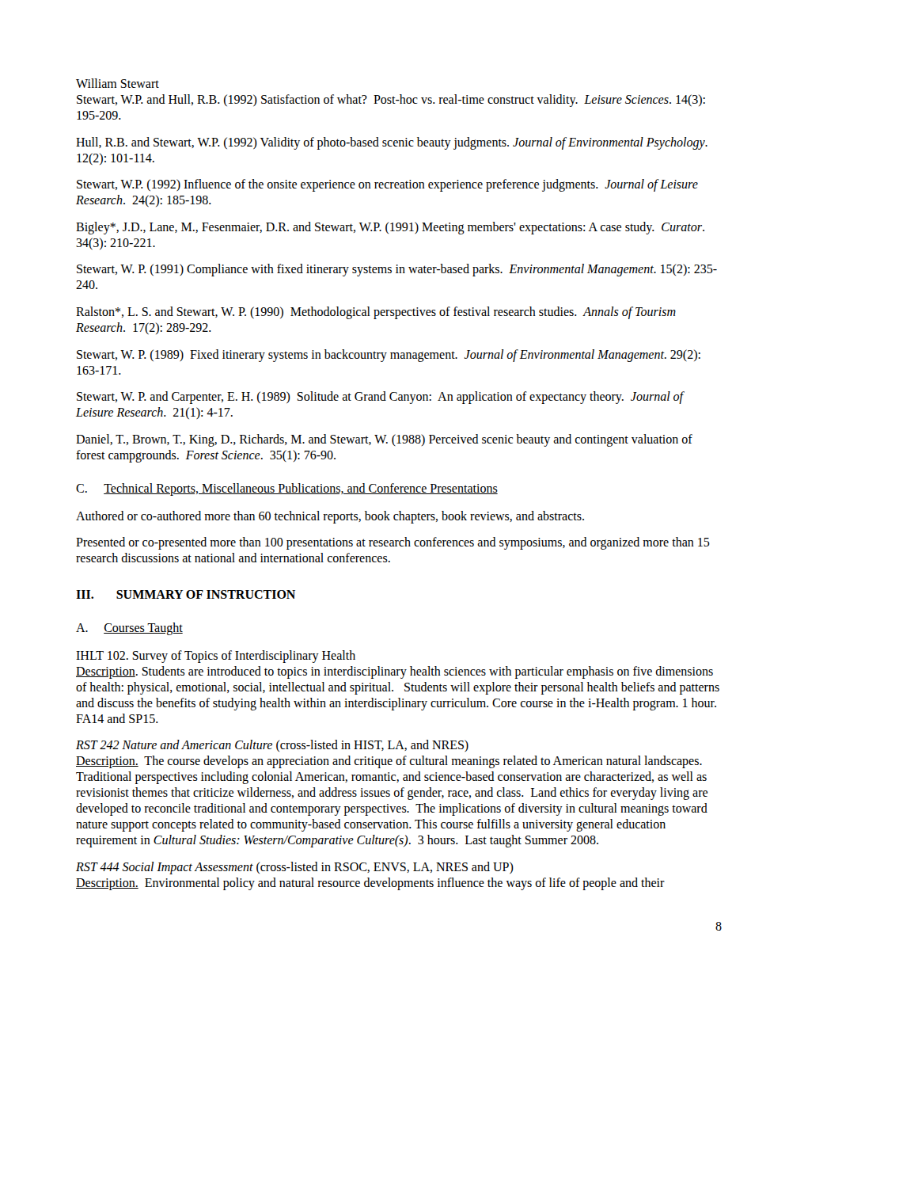William Stewart
Stewart, W.P. and Hull, R.B. (1992) Satisfaction of what? Post-hoc vs. real-time construct validity. Leisure Sciences. 14(3): 195-209.
Hull, R.B. and Stewart, W.P. (1992) Validity of photo-based scenic beauty judgments. Journal of Environmental Psychology. 12(2): 101-114.
Stewart, W.P. (1992) Influence of the onsite experience on recreation experience preference judgments. Journal of Leisure Research. 24(2): 185-198.
Bigley*, J.D., Lane, M., Fesenmaier, D.R. and Stewart, W.P. (1991) Meeting members' expectations: A case study. Curator. 34(3): 210-221.
Stewart, W. P. (1991) Compliance with fixed itinerary systems in water-based parks. Environmental Management. 15(2): 235-240.
Ralston*, L. S. and Stewart, W. P. (1990) Methodological perspectives of festival research studies. Annals of Tourism Research. 17(2): 289-292.
Stewart, W. P. (1989) Fixed itinerary systems in backcountry management. Journal of Environmental Management. 29(2): 163-171.
Stewart, W. P. and Carpenter, E. H. (1989) Solitude at Grand Canyon: An application of expectancy theory. Journal of Leisure Research. 21(1): 4-17.
Daniel, T., Brown, T., King, D., Richards, M. and Stewart, W. (1988) Perceived scenic beauty and contingent valuation of forest campgrounds. Forest Science. 35(1): 76-90.
C. Technical Reports, Miscellaneous Publications, and Conference Presentations
Authored or co-authored more than 60 technical reports, book chapters, book reviews, and abstracts.
Presented or co-presented more than 100 presentations at research conferences and symposiums, and organized more than 15 research discussions at national and international conferences.
III. SUMMARY OF INSTRUCTION
A. Courses Taught
IHLT 102. Survey of Topics of Interdisciplinary Health
Description. Students are introduced to topics in interdisciplinary health sciences with particular emphasis on five dimensions of health: physical, emotional, social, intellectual and spiritual. Students will explore their personal health beliefs and patterns and discuss the benefits of studying health within an interdisciplinary curriculum. Core course in the i-Health program. 1 hour. FA14 and SP15.
RST 242 Nature and American Culture (cross-listed in HIST, LA, and NRES)
Description. The course develops an appreciation and critique of cultural meanings related to American natural landscapes. Traditional perspectives including colonial American, romantic, and science-based conservation are characterized, as well as revisionist themes that criticize wilderness, and address issues of gender, race, and class. Land ethics for everyday living are developed to reconcile traditional and contemporary perspectives. The implications of diversity in cultural meanings toward nature support concepts related to community-based conservation. This course fulfills a university general education requirement in Cultural Studies: Western/Comparative Culture(s). 3 hours. Last taught Summer 2008.
RST 444 Social Impact Assessment (cross-listed in RSOC, ENVS, LA, NRES and UP)
Description. Environmental policy and natural resource developments influence the ways of life of people and their
8